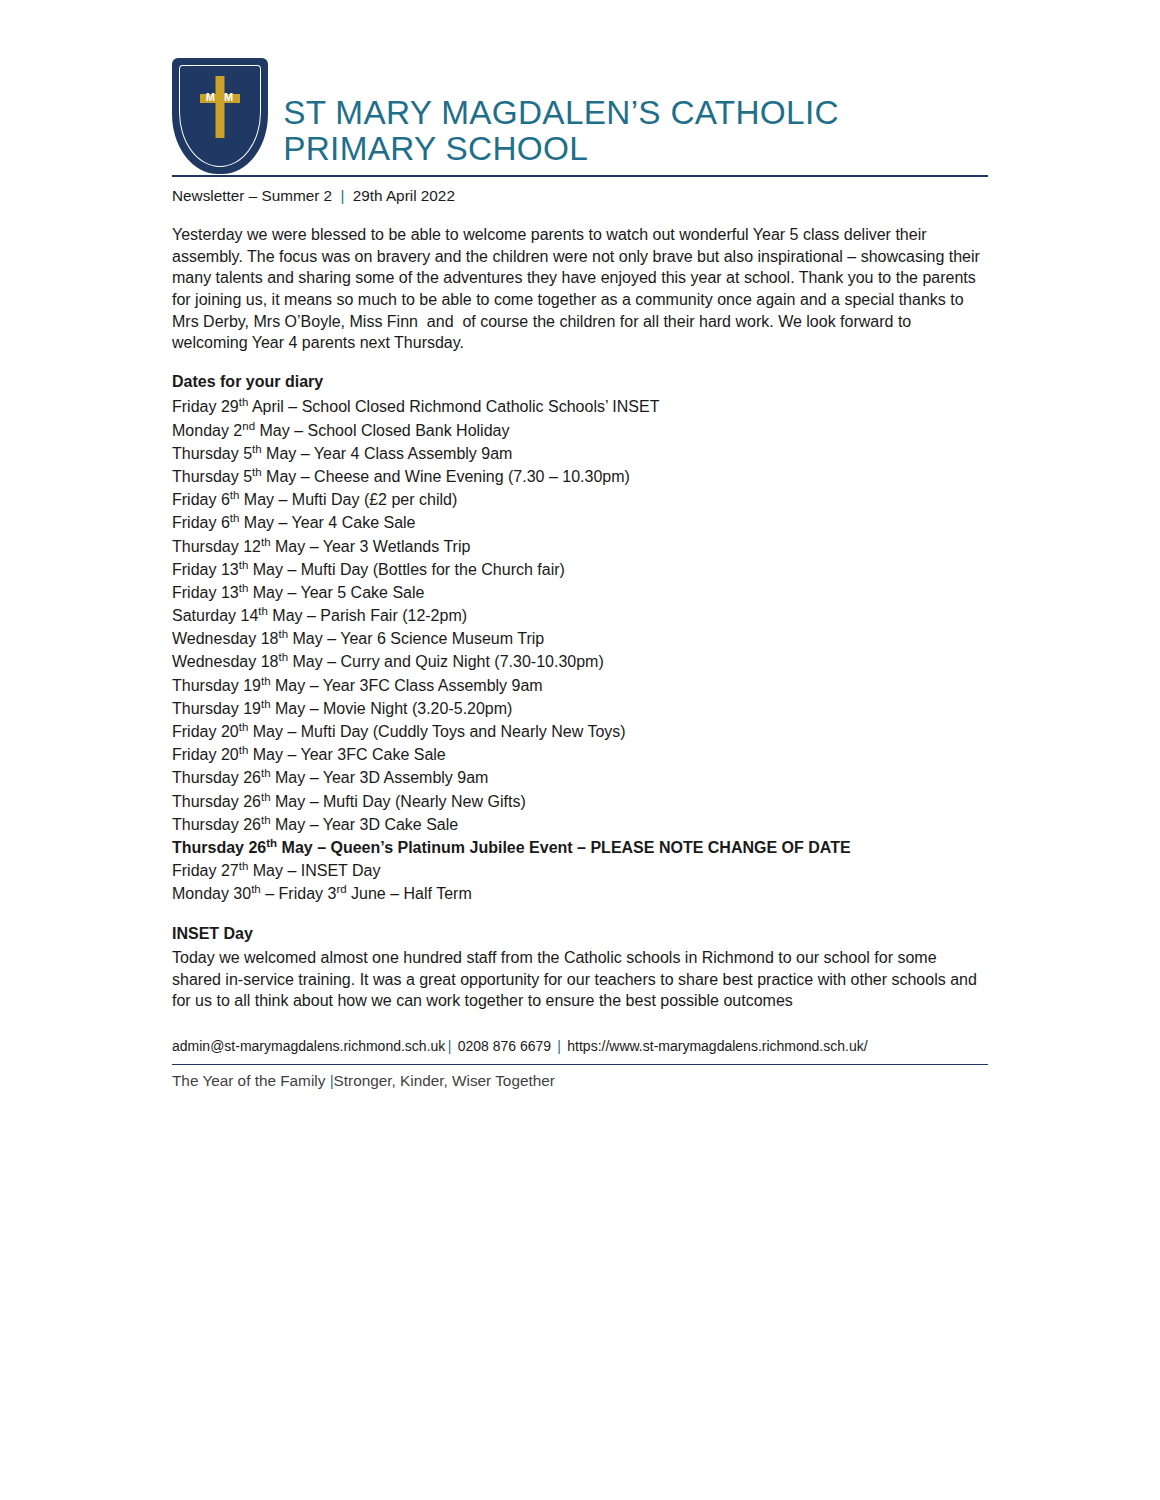M M
ST MARY MAGDALEN’S CATHOLIC PRIMARY SCHOOL
Newsletter – Summer 2 | 29th April 2022
Yesterday we were blessed to be able to welcome parents to watch out wonderful Year 5 class deliver their assembly. The focus was on bravery and the children were not only brave but also inspirational – showcasing their many talents and sharing some of the adventures they have enjoyed this year at school. Thank you to the parents for joining us, it means so much to be able to come together as a community once again and a special thanks to Mrs Derby, Mrs O’Boyle, Miss Finn and of course the children for all their hard work. We look forward to welcoming Year 4 parents next Thursday.
Dates for your diary
Friday 29th April – School Closed Richmond Catholic Schools’ INSET
Monday 2nd May – School Closed Bank Holiday
Thursday 5th May – Year 4 Class Assembly 9am
Thursday 5th May – Cheese and Wine Evening (7.30 – 10.30pm)
Friday 6th May – Mufti Day (£2 per child)
Friday 6th May – Year 4 Cake Sale
Thursday 12th May – Year 3 Wetlands Trip
Friday 13th May – Mufti Day (Bottles for the Church fair)
Friday 13th May – Year 5 Cake Sale
Saturday 14th May – Parish Fair (12-2pm)
Wednesday 18th May – Year 6 Science Museum Trip
Wednesday 18th May – Curry and Quiz Night (7.30-10.30pm)
Thursday 19th May – Year 3FC Class Assembly 9am
Thursday 19th May – Movie Night (3.20-5.20pm)
Friday 20th May – Mufti Day (Cuddly Toys and Nearly New Toys)
Friday 20th May – Year 3FC Cake Sale
Thursday 26th May – Year 3D Assembly 9am
Thursday 26th May – Mufti Day (Nearly New Gifts)
Thursday 26th May – Year 3D Cake Sale
Thursday 26th May – Queen’s Platinum Jubilee Event – PLEASE NOTE CHANGE OF DATE
Friday 27th May – INSET Day
Monday 30th – Friday 3rd June – Half Term
INSET Day
Today we welcomed almost one hundred staff from the Catholic schools in Richmond to our school for some shared in-service training. It was a great opportunity for our teachers to share best practice with other schools and for us to all think about how we can work together to ensure the best possible outcomes
admin@st-marymagdalens.richmond.sch.uk| 0208 876 6679 | https://www.st-marymagdalens.richmond.sch.uk/
The Year of the Family |Stronger, Kinder, Wiser Together